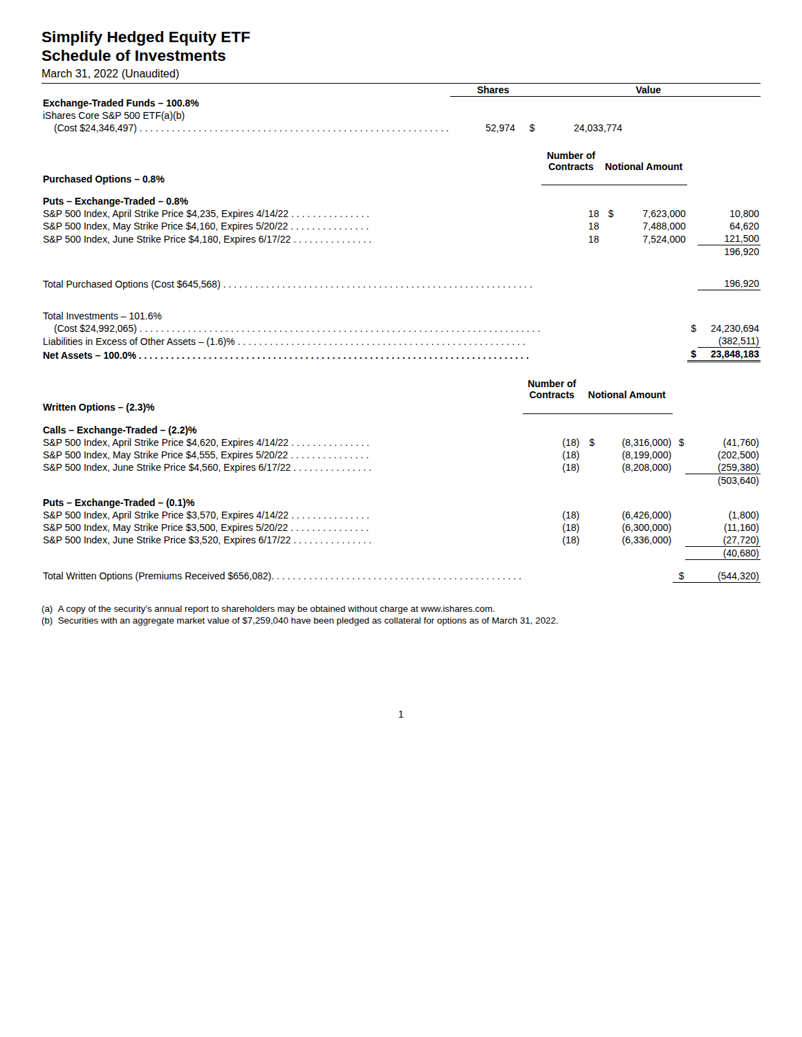Simplify Hedged Equity ETF
Schedule of Investments
March 31, 2022 (Unaudited)
| | Shares | Value |
| Exchange-Traded Funds – 100.8% | | | | | |
| iShares Core S&P 500 ETF(a)(b) | | | | | |
| (Cost $24,346,497) . . . . . . . . . . . . . . . . . . . . . . . . . . . . . . . . . . . . . . . . . . . . . . . . . . . . . . . . . . | 52,974 | $ | 24,033,774 | | |
| | Number of Contracts | Notional Amount | | |
| Purchased Options – 0.8% | | | | |
| Puts – Exchange-Traded – 0.8% | | | | | |
| S&P 500 Index, April Strike Price $4,235, Expires 4/14/22 . . . . . . . . . . . . . . . | 18 | $ | 7,623,000 | | 10,800 |
| S&P 500 Index, May Strike Price $4,160, Expires 5/20/22 . . . . . . . . . . . . . . . | 18 | | 7,488,000 | | 64,620 |
| S&P 500 Index, June Strike Price $4,180, Expires 6/17/22 . . . . . . . . . . . . . . . | 18 | | 7,524,000 | | 121,500 |
| | | | | | 196,920 |
| Total Purchased Options (Cost $645,568) . . . . . . . . . . . . . . . . . . . . . . . . . . . . . . . . . . . . . . . . . . . . . . . . . . . . . . . . . . | | | | | 196,920 |
| Total Investments – 101.6% | | | | | |
| (Cost $24,992,065) . . . . . . . . . . . . . . . . . . . . . . . . . . . . . . . . . . . . . . . . . . . . . . . . . . . . . . . . . . . . . . . . . . . . . . . . . . . | | | | $ | 24,230,694 |
| Liabilities in Excess of Other Assets – (1.6)% . . . . . . . . . . . . . . . . . . . . . . . . . . . . . . . . . . . . . . . . . . . . . . . . . . . . . . | | | | | (382,511) |
| Net Assets – 100.0% . . . . . . . . . . . . . . . . . . . . . . . . . . . . . . . . . . . . . . . . . . . . . . . . . . . . . . . . . . . . . . . . . . . . . . . . . | | | | $ | 23,848,183 |
| | Number of Contracts | Notional Amount | | |
| Written Options – (2.3)% | | | | |
| Calls – Exchange-Traded – (2.2)% | | | | | |
| S&P 500 Index, April Strike Price $4,620, Expires 4/14/22 . . . . . . . . . . . . . . . | (18) | $ | (8,316,000) | $ | (41,760) |
| S&P 500 Index, May Strike Price $4,555, Expires 5/20/22 . . . . . . . . . . . . . . . | (18) | | (8,199,000) | | (202,500) |
| S&P 500 Index, June Strike Price $4,560, Expires 6/17/22 . . . . . . . . . . . . . . . | (18) | | (8,208,000) | | (259,380) |
| | | | | | (503,640) |
| Puts – Exchange-Traded – (0.1)% | | | | | |
| S&P 500 Index, April Strike Price $3,570, Expires 4/14/22 . . . . . . . . . . . . . . . | (18) | | (6,426,000) | | (1,800) |
| S&P 500 Index, May Strike Price $3,500, Expires 5/20/22 . . . . . . . . . . . . . . . | (18) | | (6,300,000) | | (11,160) |
| S&P 500 Index, June Strike Price $3,520, Expires 6/17/22 . . . . . . . . . . . . . . . | (18) | | (6,336,000) | | (27,720) |
| | | | | | (40,680) |
| Total Written Options (Premiums Received $656,082). . . . . . . . . . . . . . . . . . . . . . . . . . . . . . . . . . . . . . . . . . . . . . . | | | | $ | (544,320) |
(a) A copy of the security's annual report to shareholders may be obtained without charge at www.ishares.com.
(b) Securities with an aggregate market value of $7,259,040 have been pledged as collateral for options as of March 31, 2022.
1